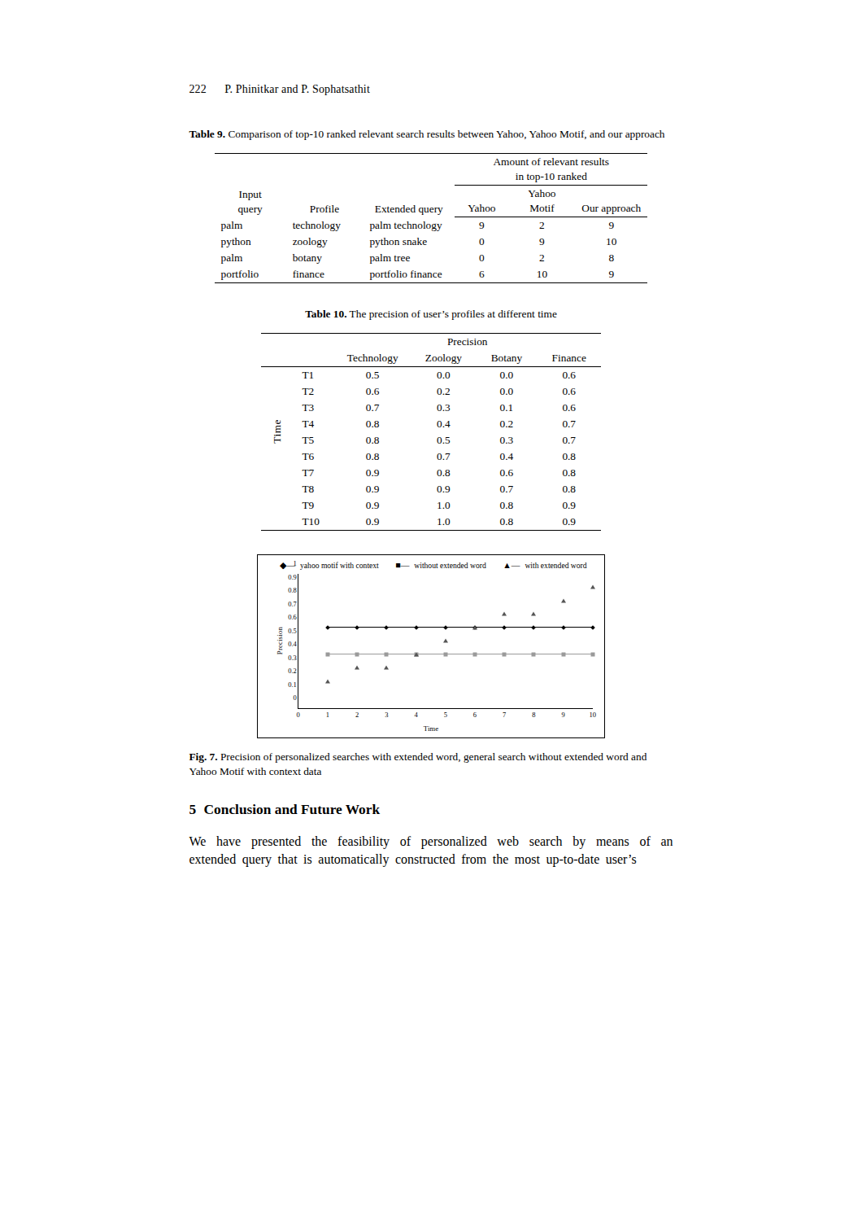222 P. Phinitkar and P. Sophatsathit
Table 9. Comparison of top-10 ranked relevant search results between Yahoo, Yahoo Motif, and our approach
| Input query | Profile | Extended query | Amount of relevant results in top-10 ranked |
| Yahoo | Yahoo Motif | Our approach |
| palm | technology | palm technology | 9 | 2 | 9 |
| python | zoology | python snake | 0 | 9 | 10 |
| palm | botany | palm tree | 0 | 2 | 8 |
| portfolio | finance | portfolio finance | 6 | 10 | 9 |
Table 10. The precision of user’s profiles at different time
| | | Precision |
| | | Technology | Zoology | Botany | Finance |
| | T1 | 0.5 | 0.0 | 0.0 | 0.6 |
| | T2 | 0.6 | 0.2 | 0.0 | 0.6 |
| | T3 | 0.7 | 0.3 | 0.1 | 0.6 |
| Time | T4 | 0.8 | 0.4 | 0.2 | 0.7 |
| T5 | 0.8 | 0.5 | 0.3 | 0.7 |
| | T6 | 0.8 | 0.7 | 0.4 | 0.8 |
| | T7 | 0.9 | 0.8 | 0.6 | 0.8 |
| | T8 | 0.9 | 0.9 | 0.7 | 0.8 |
| | T9 | 0.9 | 1.0 | 0.8 | 0.9 |
| | T10 | 0.9 | 1.0 | 0.8 | 0.9 |
◆—yahoo motif with context ■—without extended word ▲—with extended word
Precision
1
0.9
0.8
0.7
0.6
0.5
0.4
0.3
0.2
0.1
0
0
1
2
3
4
5
6
7
8
9
10
Time
Fig. 7. Precision of personalized searches with extended word, general search without extended word and Yahoo Motif with context data
5 Conclusion and Future Work
We have presented the feasibility of personalized web search by means of an extended query that is automatically constructed from the most up-to-date user’s